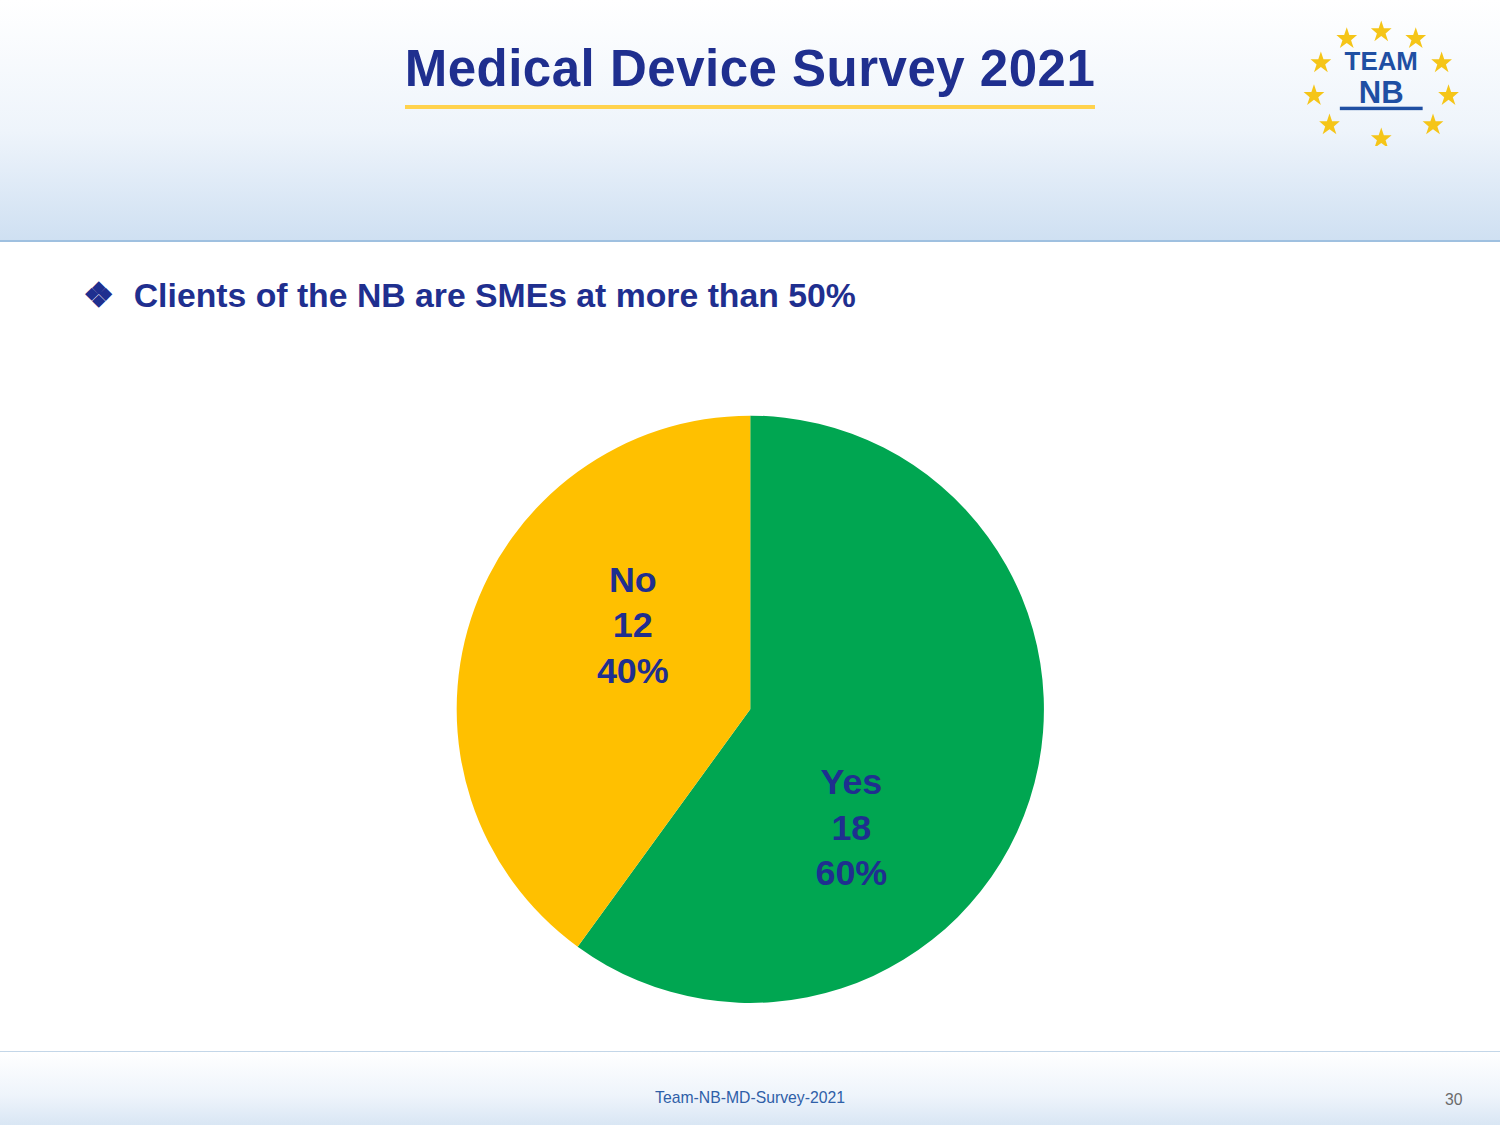Medical Device Survey 2021
TEAM NB logo TEAM NB
❖ Clients of the NB are SMEs at more than 50%
Pie chart of NB clients that are SMEs at more than 50% Yes 18 60% No 12 40%
Team-NB-MD-Survey-2021
30